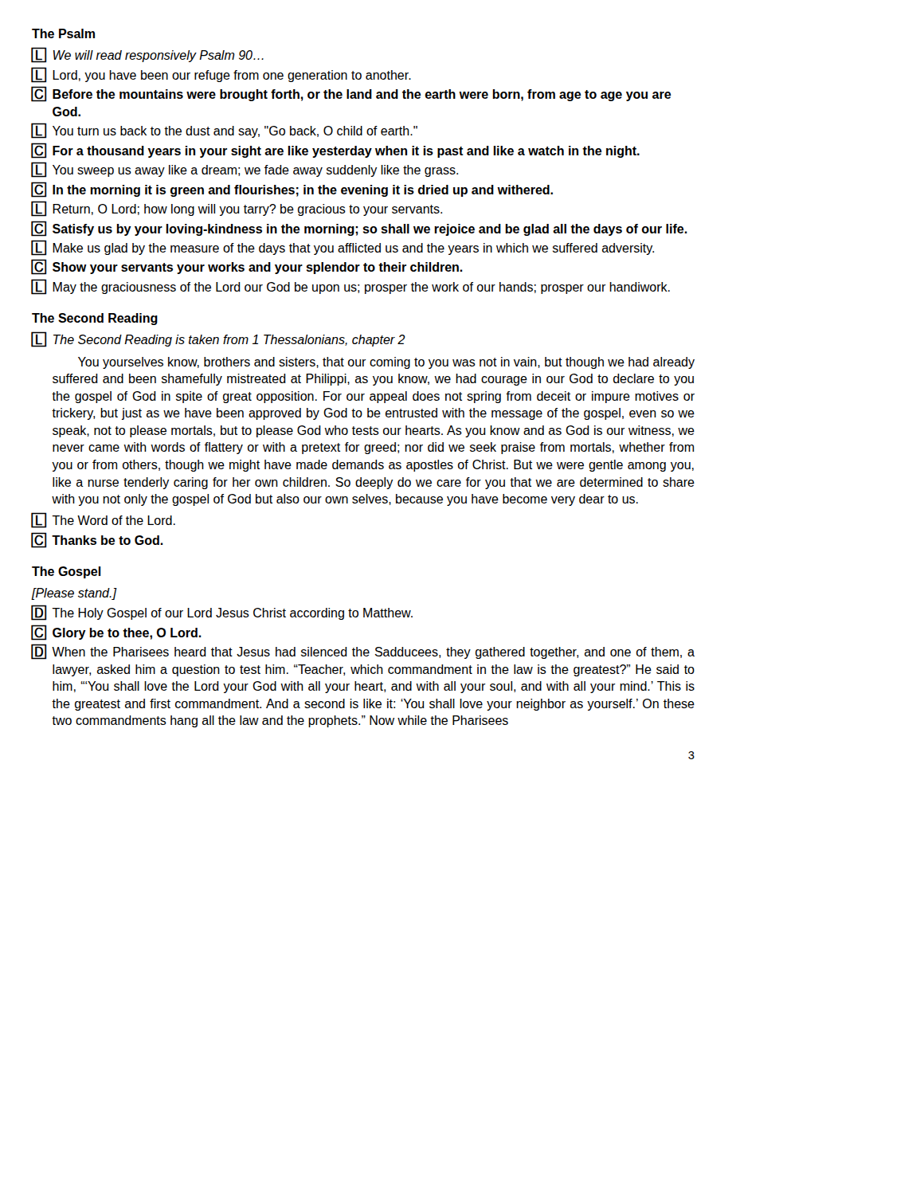The Psalm
🄻 We will read responsively Psalm 90…
🄻 Lord, you have been our refuge from one generation to another.
🄲 Before the mountains were brought forth, or the land and the earth were born, from age to age you are God.
🄻 You turn us back to the dust and say, "Go back, O child of earth."
🄲 For a thousand years in your sight are like yesterday when it is past and like a watch in the night.
🄻 You sweep us away like a dream; we fade away suddenly like the grass.
🄲 In the morning it is green and flourishes; in the evening it is dried up and withered.
🄻 Return, O Lord; how long will you tarry? be gracious to your servants.
🄲 Satisfy us by your loving-kindness in the morning; so shall we rejoice and be glad all the days of our life.
🄻 Make us glad by the measure of the days that you afflicted us and the years in which we suffered adversity.
🄲 Show your servants your works and your splendor to their children.
🄻 May the graciousness of the Lord our God be upon us; prosper the work of our hands; prosper our handiwork.
The Second Reading
🄻 The Second Reading is taken from 1 Thessalonians, chapter 2
You yourselves know, brothers and sisters, that our coming to you was not in vain, but though we had already suffered and been shamefully mistreated at Philippi, as you know, we had courage in our God to declare to you the gospel of God in spite of great opposition. For our appeal does not spring from deceit or impure motives or trickery, but just as we have been approved by God to be entrusted with the message of the gospel, even so we speak, not to please mortals, but to please God who tests our hearts. As you know and as God is our witness, we never came with words of flattery or with a pretext for greed; nor did we seek praise from mortals, whether from you or from others, though we might have made demands as apostles of Christ. But we were gentle among you, like a nurse tenderly caring for her own children. So deeply do we care for you that we are determined to share with you not only the gospel of God but also our own selves, because you have become very dear to us.
🄻 The Word of the Lord.
🄲 Thanks be to God.
The Gospel
[Please stand.]
🄳 The Holy Gospel of our Lord Jesus Christ according to Matthew.
🄲 Glory be to thee, O Lord.
🄳 When the Pharisees heard that Jesus had silenced the Sadducees, they gathered together, and one of them, a lawyer, asked him a question to test him. “Teacher, which commandment in the law is the greatest?” He said to him, “‘You shall love the Lord your God with all your heart, and with all your soul, and with all your mind.’ This is the greatest and first commandment. And a second is like it: ‘You shall love your neighbor as yourself.’ On these two commandments hang all the law and the prophets.” Now while the Pharisees
3